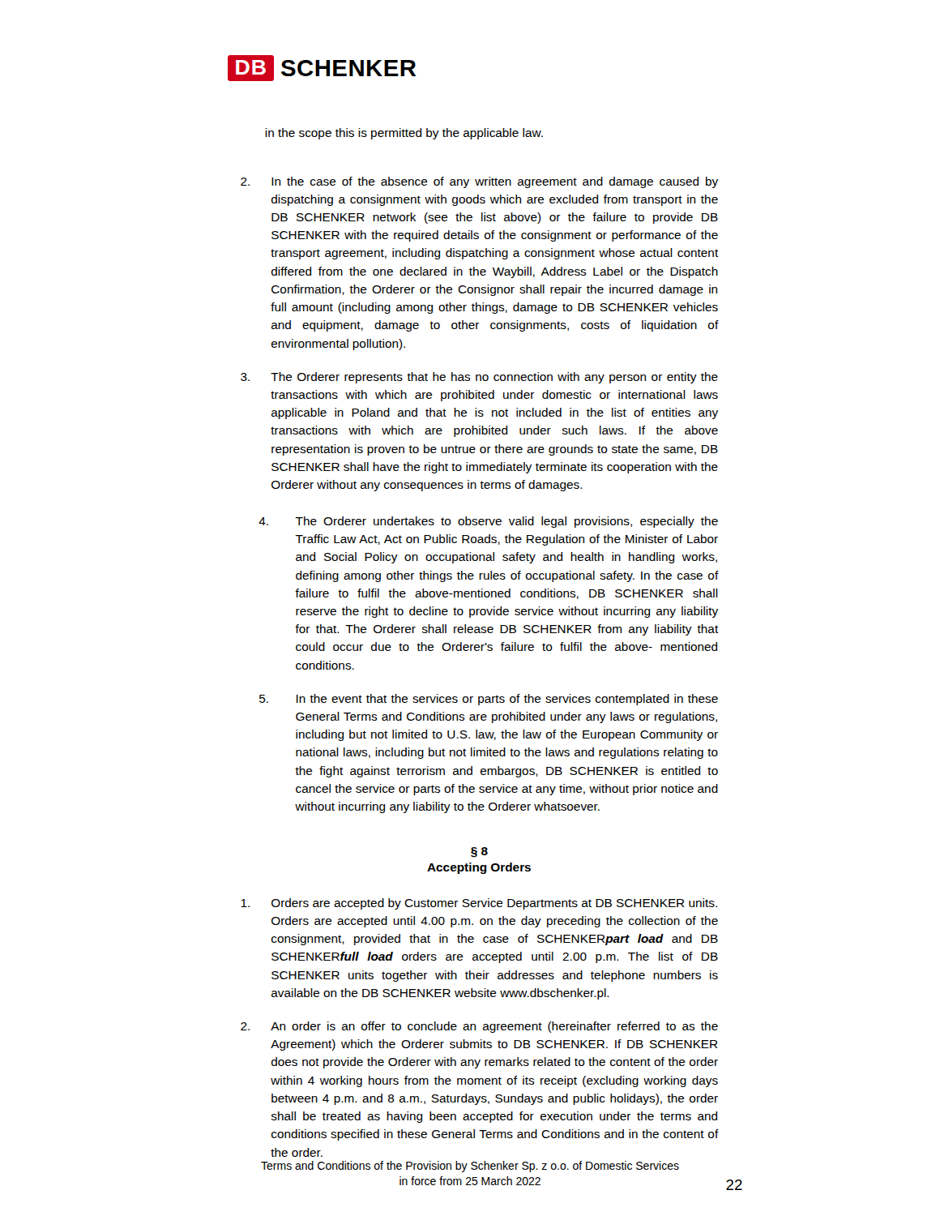DB SCHENKER
in the scope this is permitted by the applicable law.
2. In the case of the absence of any written agreement and damage caused by dispatching a consignment with goods which are excluded from transport in the DB SCHENKER network (see the list above) or the failure to provide DB SCHENKER with the required details of the consignment or performance of the transport agreement, including dispatching a consignment whose actual content differed from the one declared in the Waybill, Address Label or the Dispatch Confirmation, the Orderer or the Consignor shall repair the incurred damage in full amount (including among other things, damage to DB SCHENKER vehicles and equipment, damage to other consignments, costs of liquidation of environmental pollution).
3. The Orderer represents that he has no connection with any person or entity the transactions with which are prohibited under domestic or international laws applicable in Poland and that he is not included in the list of entities any transactions with which are prohibited under such laws. If the above representation is proven to be untrue or there are grounds to state the same, DB SCHENKER shall have the right to immediately terminate its cooperation with the Orderer without any consequences in terms of damages.
4. The Orderer undertakes to observe valid legal provisions, especially the Traffic Law Act, Act on Public Roads, the Regulation of the Minister of Labor and Social Policy on occupational safety and health in handling works, defining among other things the rules of occupational safety. In the case of failure to fulfil the above-mentioned conditions, DB SCHENKER shall reserve the right to decline to provide service without incurring any liability for that. The Orderer shall release DB SCHENKER from any liability that could occur due to the Orderer's failure to fulfil the above- mentioned conditions.
5. In the event that the services or parts of the services contemplated in these General Terms and Conditions are prohibited under any laws or regulations, including but not limited to U.S. law, the law of the European Community or national laws, including but not limited to the laws and regulations relating to the fight against terrorism and embargos, DB SCHENKER is entitled to cancel the service or parts of the service at any time, without prior notice and without incurring any liability to the Orderer whatsoever.
§ 8 Accepting Orders
1. Orders are accepted by Customer Service Departments at DB SCHENKER units. Orders are accepted until 4.00 p.m. on the day preceding the collection of the consignment, provided that in the case of SCHENKERpart load and DB SCHENKERfull load orders are accepted until 2.00 p.m. The list of DB SCHENKER units together with their addresses and telephone numbers is available on the DB SCHENKER website www.dbschenker.pl.
2. An order is an offer to conclude an agreement (hereinafter referred to as the Agreement) which the Orderer submits to DB SCHENKER. If DB SCHENKER does not provide the Orderer with any remarks related to the content of the order within 4 working hours from the moment of its receipt (excluding working days between 4 p.m. and 8 a.m., Saturdays, Sundays and public holidays), the order shall be treated as having been accepted for execution under the terms and conditions specified in these General Terms and Conditions and in the content of the order.
Terms and Conditions of the Provision by Schenker Sp. z o.o. of Domestic Services
in force from 25 March 2022
22